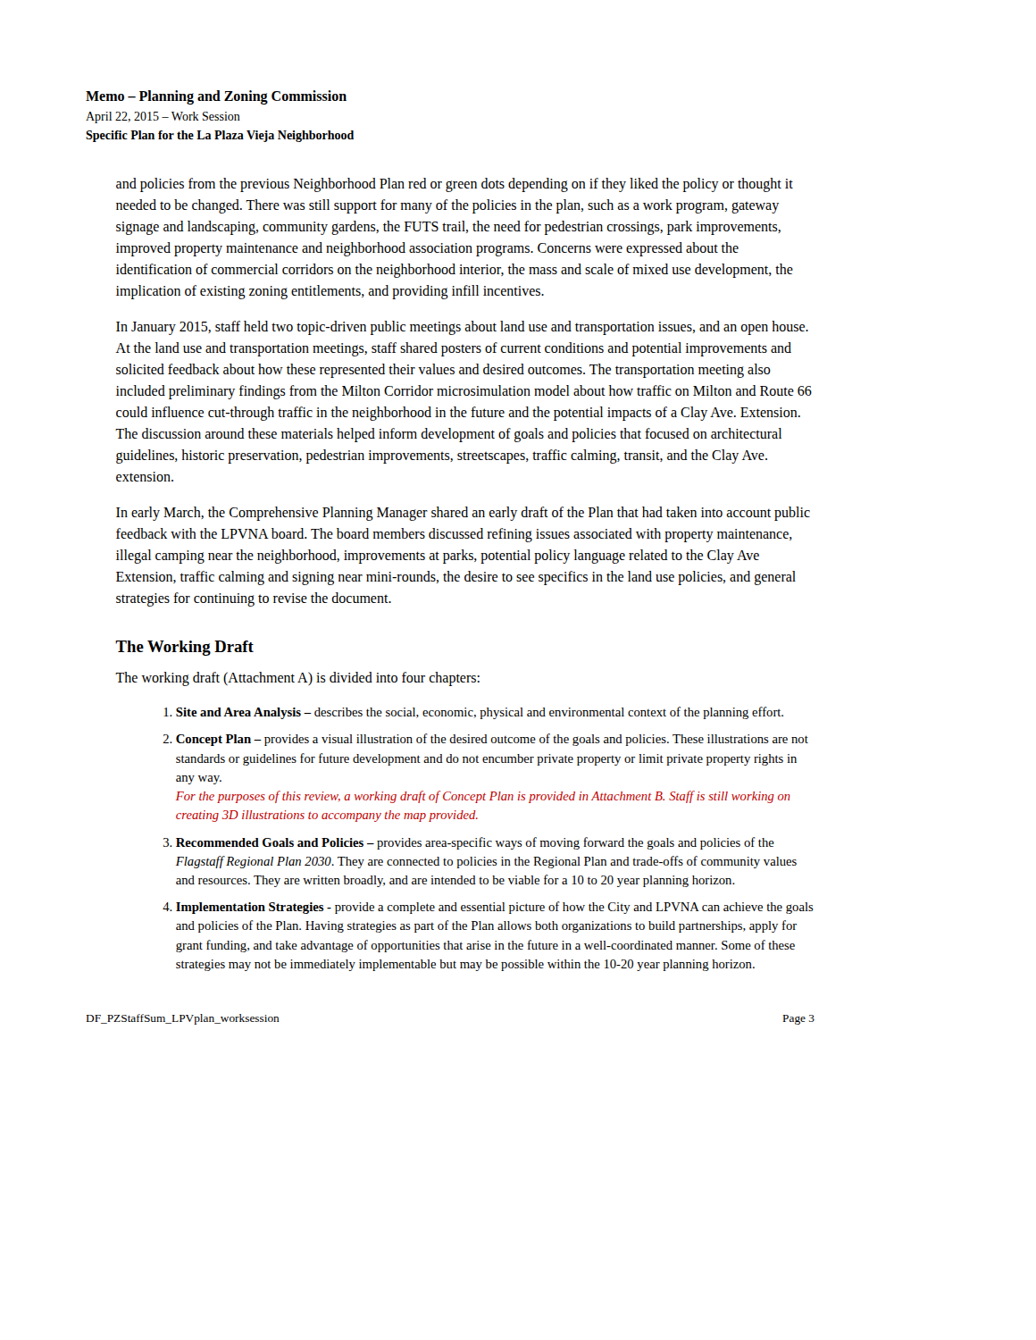Memo – Planning and Zoning Commission
April 22, 2015 – Work Session
Specific Plan for the La Plaza Vieja Neighborhood
and policies from the previous Neighborhood Plan red or green dots depending on if they liked the policy or thought it needed to be changed. There was still support for many of the policies in the plan, such as a work program, gateway signage and landscaping, community gardens, the FUTS trail, the need for pedestrian crossings, park improvements, improved property maintenance and neighborhood association programs. Concerns were expressed about the identification of commercial corridors on the neighborhood interior, the mass and scale of mixed use development, the implication of existing zoning entitlements, and providing infill incentives.
In January 2015, staff held two topic-driven public meetings about land use and transportation issues, and an open house. At the land use and transportation meetings, staff shared posters of current conditions and potential improvements and solicited feedback about how these represented their values and desired outcomes. The transportation meeting also included preliminary findings from the Milton Corridor microsimulation model about how traffic on Milton and Route 66 could influence cut-through traffic in the neighborhood in the future and the potential impacts of a Clay Ave. Extension. The discussion around these materials helped inform development of goals and policies that focused on architectural guidelines, historic preservation, pedestrian improvements, streetscapes, traffic calming, transit, and the Clay Ave. extension.
In early March, the Comprehensive Planning Manager shared an early draft of the Plan that had taken into account public feedback with the LPVNA board. The board members discussed refining issues associated with property maintenance, illegal camping near the neighborhood, improvements at parks, potential policy language related to the Clay Ave Extension, traffic calming and signing near mini-rounds, the desire to see specifics in the land use policies, and general strategies for continuing to revise the document.
The Working Draft
The working draft (Attachment A) is divided into four chapters:
Site and Area Analysis – describes the social, economic, physical and environmental context of the planning effort.
Concept Plan – provides a visual illustration of the desired outcome of the goals and policies. These illustrations are not standards or guidelines for future development and do not encumber private property or limit private property rights in any way.
For the purposes of this review, a working draft of Concept Plan is provided in Attachment B. Staff is still working on creating 3D illustrations to accompany the map provided.
Recommended Goals and Policies – provides area-specific ways of moving forward the goals and policies of the Flagstaff Regional Plan 2030. They are connected to policies in the Regional Plan and trade-offs of community values and resources. They are written broadly, and are intended to be viable for a 10 to 20 year planning horizon.
Implementation Strategies - provide a complete and essential picture of how the City and LPVNA can achieve the goals and policies of the Plan. Having strategies as part of the Plan allows both organizations to build partnerships, apply for grant funding, and take advantage of opportunities that arise in the future in a well-coordinated manner. Some of these strategies may not be immediately implementable but may be possible within the 10-20 year planning horizon.
DF_PZStaffSum_LPVplan_worksession Page 3